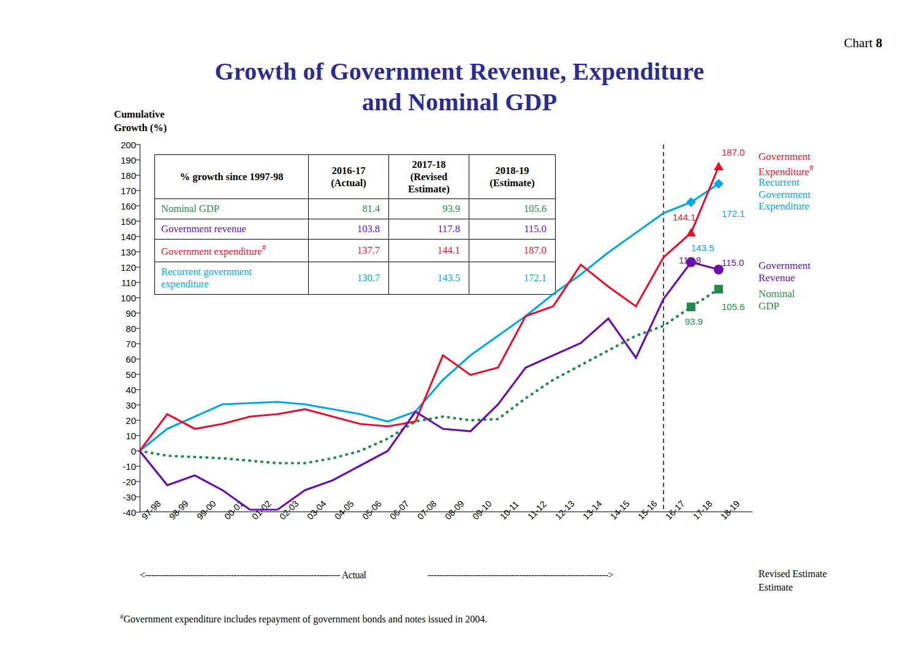Chart 8
Growth of Government Revenue, Expenditure
and Nominal GDP
Cumulative
Growth (%)
200 190 180 170 160 150 140 130 120 110 100 90 80 70 60 50 40 30 20 10 0 -10 -20 -30 -40
97-98 98-99 99-00 00-01 01-02 02-03 03-04 04-05 05-06 06-07 07-08 08-09 09-10 10-11 11-12 12-13 13-14 14-15 15-16 16-17 17-18 18-19
| % growth since 1997-98 | 2016-17 (Actual) | 2017-18 (Revised Estimate) | 2018-19 (Estimate) |
| --- | --- | --- | --- |
| Nominal GDP | 81.4 | 93.9 | 105.6 |
| Government revenue | 103.8 | 117.8 | 115.0 |
| Government expenditure # | 137.7 | 144.1 | 187.0 |
| Recurrent government expenditure | 130.7 | 143.5 | 172.1 |
Government
Expenditure#
Recurrent
Government
Expenditure
Government
Revenue
Nominal
GDP
187.0
172.1
144.1
143.5
117.8
115.0
105.6
93.9
<------------------------------------------------------------------ Actual
------------------------------------------------------------->
Revised Estimate
Estimate
#Government expenditure includes repayment of government bonds and notes issued in 2004.